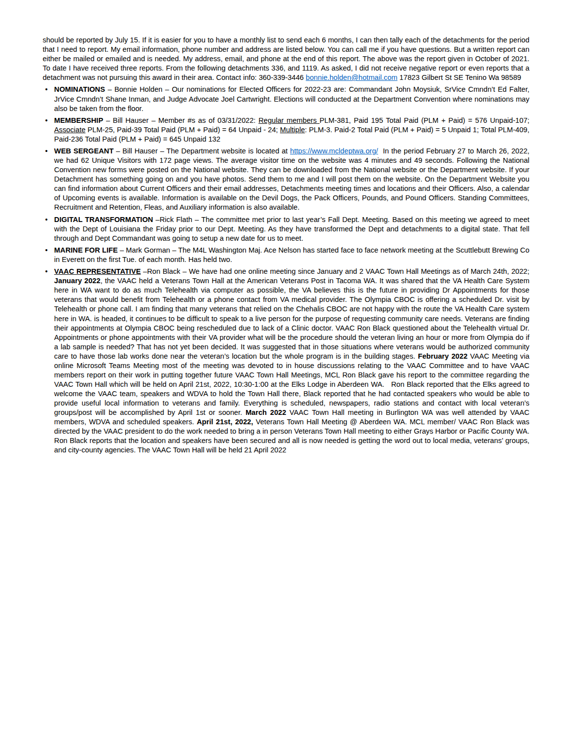should be reported by July 15. If it is easier for you to have a monthly list to send each 6 months, I can then tally each of the detachments for the period that I need to report. My email information, phone number and address are listed below. You can call me if you have questions. But a written report can either be mailed or emailed and is needed. My address, email, and phone at the end of this report. The above was the report given in October of 2021. To date I have received three reports. From the following detachments 336, and 1119. As asked, I did not receive negative report or even reports that a detachment was not pursuing this award in their area. Contact info: 360-339-3446 bonnie.holden@hotmail.com 17823 Gilbert St SE Tenino Wa 98589
NOMINATIONS – Bonnie Holden – Our nominations for Elected Officers for 2022-23 are: Commandant John Moysiuk, SrVice Cmndn’t Ed Falter, JrVice Cmndn’t Shane Inman, and Judge Advocate Joel Cartwright. Elections will conducted at the Department Convention where nominations may also be taken from the floor.
MEMBERSHIP – Bill Hauser – Member #s as of 03/31/2022: Regular members PLM-381, Paid 195 Total Paid (PLM + Paid) = 576 Unpaid-107; Associate PLM-25, Paid-39 Total Paid (PLM + Paid) = 64 Unpaid - 24; Multiple: PLM-3. Paid-2 Total Paid (PLM + Paid) = 5 Unpaid 1; Total PLM-409, Paid-236 Total Paid (PLM + Paid) = 645 Unpaid 132
WEB SERGEANT – Bill Hauser – The Department website is located at https://www.mcldeptwa.org/ In the period February 27 to March 26, 2022, we had 62 Unique Visitors with 172 page views. The average visitor time on the website was 4 minutes and 49 seconds. Following the National Convention new forms were posted on the National website. They can be downloaded from the National website or the Department website. If your Detachment has something going on and you have photos. Send them to me and I will post them on the website. On the Department Website you can find information about Current Officers and their email addresses, Detachments meeting times and locations and their Officers. Also, a calendar of Upcoming events is available. Information is available on the Devil Dogs, the Pack Officers, Pounds, and Pound Officers. Standing Committees, Recruitment and Retention, Fleas, and Auxiliary information is also available.
DIGITAL TRANSFORMATION –Rick Flath – The committee met prior to last year’s Fall Dept. Meeting. Based on this meeting we agreed to meet with the Dept of Louisiana the Friday prior to our Dept. Meeting. As they have transformed the Dept and detachments to a digital state. That fell through and Dept Commandant was going to setup a new date for us to meet.
MARINE FOR LIFE – Mark Gorman – The M4L Washington Maj. Ace Nelson has started face to face network meeting at the Scuttlebutt Brewing Co in Everett on the first Tue. of each month. Has held two.
VAAC REPRESENTATIVE –Ron Black – We have had one online meeting since January and 2 VAAC Town Hall Meetings as of March 24th, 2022; January 2022, the VAAC held a Veterans Town Hall at the American Veterans Post in Tacoma WA. It was shared that the VA Health Care System here in WA want to do as much Telehealth via computer as possible, the VA believes this is the future in providing Dr Appointments for those veterans that would benefit from Telehealth or a phone contact from VA medical provider. The Olympia CBOC is offering a scheduled Dr. visit by Telehealth or phone call. I am finding that many veterans that relied on the Chehalis CBOC are not happy with the route the VA Health Care system here in WA. is headed, it continues to be difficult to speak to a live person for the purpose of requesting community care needs. Veterans are finding their appointments at Olympia CBOC being rescheduled due to lack of a Clinic doctor. VAAC Ron Black questioned about the Telehealth virtual Dr. Appointments or phone appointments with their VA provider what will be the procedure should the veteran living an hour or more from Olympia do if a lab sample is needed? That has not yet been decided. It was suggested that in those situations where veterans would be authorized community care to have those lab works done near the veteran’s location but the whole program is in the building stages. February 2022 VAAC Meeting via online Microsoft Teams Meeting most of the meeting was devoted to in house discussions relating to the VAAC Committee and to have VAAC members report on their work in putting together future VAAC Town Hall Meetings, MCL Ron Black gave his report to the committee regarding the VAAC Town Hall which will be held on April 21st, 2022, 10:30-1:00 at the Elks Lodge in Aberdeen WA. Ron Black reported that the Elks agreed to welcome the VAAC team, speakers and WDVA to hold the Town Hall there, Black reported that he had contacted speakers who would be able to provide useful local information to veterans and family. Everything is scheduled, newspapers, radio stations and contact with local veteran’s groups/post will be accomplished by April 1st or sooner. March 2022 VAAC Town Hall meeting in Burlington WA was well attended by VAAC members, WDVA and scheduled speakers. April 21st, 2022, Veterans Town Hall Meeting @ Aberdeen WA. MCL member/ VAAC Ron Black was directed by the VAAC president to do the work needed to bring a in person Veterans Town Hall meeting to either Grays Harbor or Pacific County WA. Ron Black reports that the location and speakers have been secured and all is now needed is getting the word out to local media, veterans’ groups, and city-county agencies. The VAAC Town Hall will be held 21 April 2022